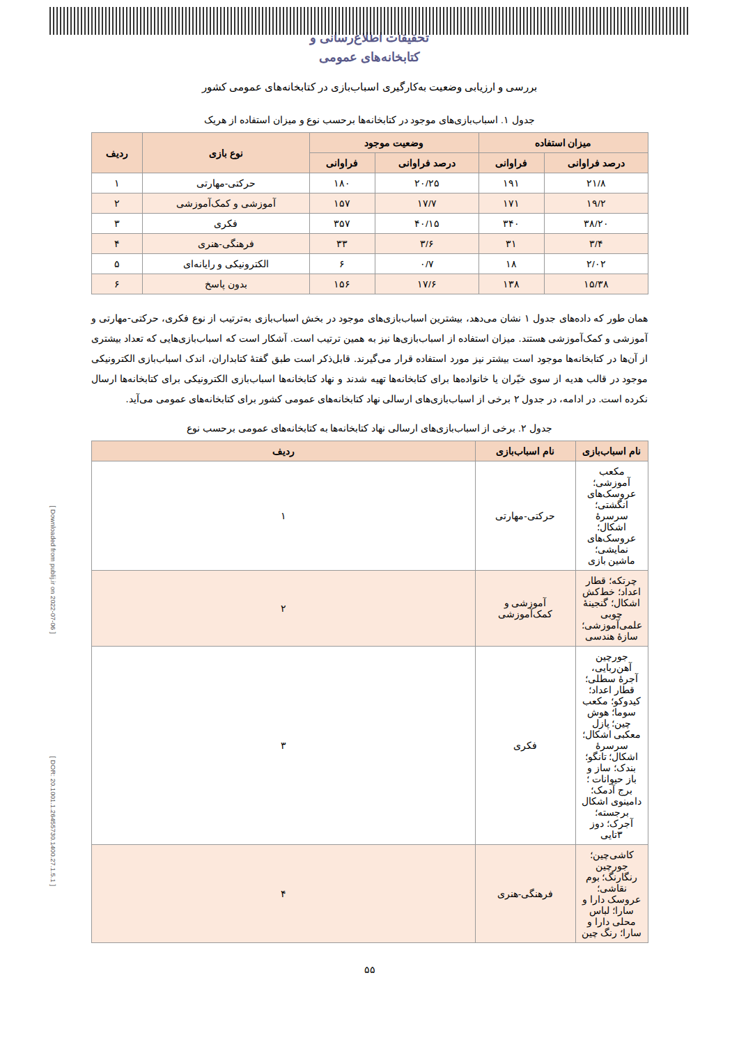[ Downloaded from publij.ir on 2022-07-06 ]
[ DOR: 20.1001.1.26455730.1400.27.1.5.1 ]
تحقیقات اطلاع‌رسانی و
کتابخانه‌های عمومی
بررسی و ارزیابی وضعیت به‌کارگیری اسباب‌بازی در کتابخانه‌های عمومی کشور
جدول ۱. اسباب‌بازی‌های موجود در کتابخانه‌ها برحسب نوع و میزان استفاده از هریک
| میزان استفاده | وضعیت موجود | نوع بازی | ردیف |
| --- | --- | --- | --- |
| درصد فراوانی | فراوانی | درصد فراوانی | فراوانی |
| ۲۱/۸ | ۱۹۱ | ۲۰/۲۵ | ۱۸۰ | حرکتی-مهارتی | ۱ |
| ۱۹/۲ | ۱۷۱ | ۱۷/۷ | ۱۵۷ | آموزشی و کمک‌آموزشی | ۲ |
| ۳۸/۲۰ | ۳۴۰ | ۴۰/۱۵ | ۳۵۷ | فکری | ۳ |
| ۳/۴ | ۳۱ | ۳/۶ | ۳۳ | فرهنگی-هنری | ۴ |
| ۲/۰۲ | ۱۸ | ۰/۷ | ۶ | الکترونیکی و رایانه‌ای | ۵ |
| ۱۵/۳۸ | ۱۳۸ | ۱۷/۶ | ۱۵۶ | بدون پاسخ | ۶ |
همان طور که داده‌های جدول ۱ نشان می‌دهد، بیشترین اسباب‌بازی‌های موجود در بخش اسباب‌بازی به‌ترتیب از نوع فکری، حرکتی-مهارتی و آموزشی و کمک‌آموزشی هستند. میزان استفاده از اسباب‌بازی‌ها نیز به همین ترتیب است. آشکار است که اسباب‌بازی‌هایی که تعداد بیشتری از آن‌ها در کتابخانه‌ها موجود است بیشتر نیز مورد استفاده قرار می‌گیرند. قابل‌ذکر است طبق گفتۀ کتابداران، اندک اسباب‌بازی الکترونیکی موجود در قالب هدیه از سوی خیّران یا خانواده‌ها برای کتابخانه‌ها تهیه شدند و نهاد کتابخانه‌ها اسباب‌بازی الکترونیکی برای کتابخانه‌ها ارسال نکرده است. در ادامه، در جدول ۲ برخی از اسباب‌بازی‌های ارسالی نهاد کتابخانه‌های عمومی کشور برای کتابخانه‌های عمومی می‌آید.
جدول ۲. برخی از اسباب‌بازی‌های ارسالی نهاد کتابخانه‌ها به کتابخانه‌های عمومی برحسب نوع
| نام اسباب‌بازی | نام اسباب‌بازی | ردیف |
| --- | --- | --- |
| مکعب آموزشی؛ عروسک‌های انگشتی؛ سرسرۀ اشکال؛ عروسک‌های نمایشی؛ ماشین بازی | حرکتی-مهارتی | ۱ |
| چرتکه؛ قطار اعداد؛ خط‌کش اشکال؛ گنجینۀ چوبی علمی‌آموزشی؛ سازۀ هندسی | آموزشی و کمک‌آموزشی | ۲ |
| جورچین آهن‌ربایی، آجرۀ سطلی؛ قطار اعداد؛ کیدوکو؛ مکعب سوما؛ هوش چین؛ پازل معکبی اشکال؛ سرسرۀ اشکال؛ تانگو؛ بندک؛ ساز و باز حیوانات ؛ برج آدمک؛ دامینوی اشکال برجسته؛ آجرک؛ دوز ۳تایی | فکری | ۳ |
| کاشی‌چین؛ جورچین رنگارنگ؛ بوم نقاشی؛ عروسک دارا و سارا؛ لباس محلی دارا و سارا؛ رنگ چین | فرهنگی-هنری | ۴ |
۵۵